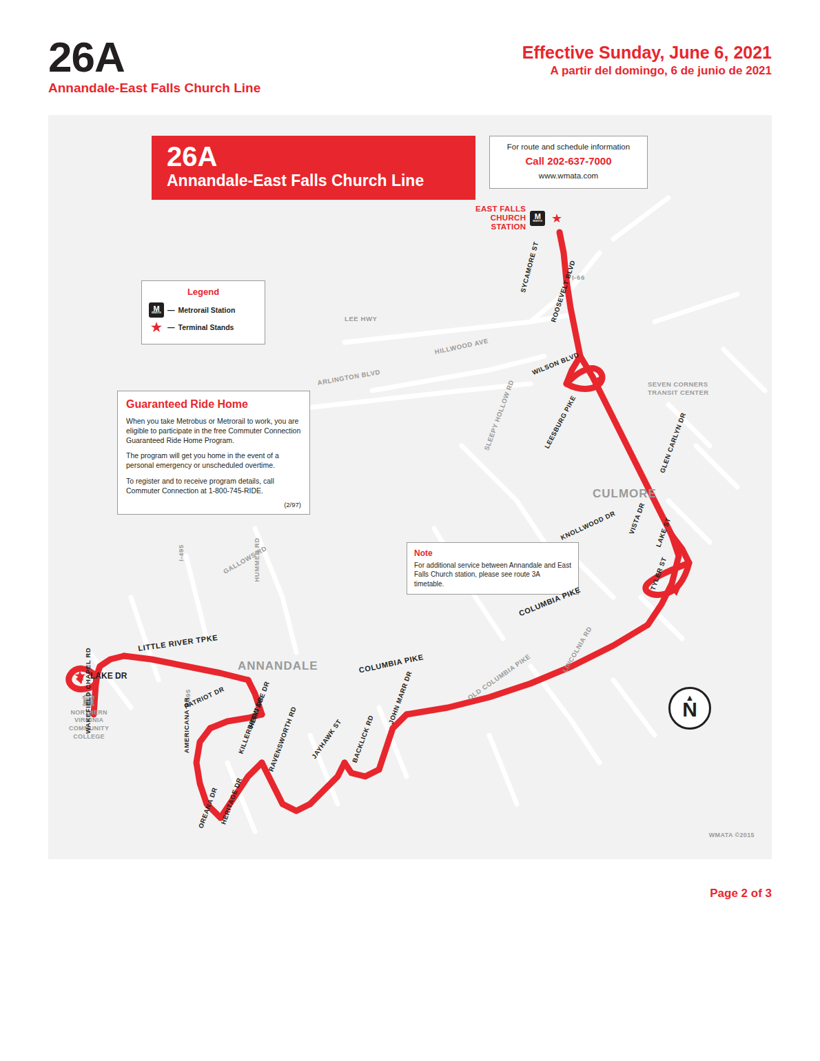26A
Annandale-East Falls Church Line
Effective Sunday, June 6, 2021
A partir del domingo, 6 de junio de 2021
26A
Annandale-East Falls Church Line
For route and schedule information
Call 202-637-7000
www.wmata.com
EAST FALLS
CHURCH
STATION
Mmetro
★
Legend
Mmetro
— Metrorail Station
★
— Terminal Stands
Guaranteed Ride Home
When you take Metrobus or Metrorail to work, you are eligible to participate in the free Commuter Connection Guaranteed Ride Home Program.
The program will get you home in the event of a personal emergency or unscheduled overtime.
To register and to receive program details, call Commuter Connection at 1-800-745-RIDE.
(2/97)
Note
For additional service between Annandale and East Falls Church station, please see route 3A timetable.
CULMORE
ANNANDALE
SEVEN CORNERS
TRANSIT CENTER
★ LAKE DR
🏛
NORTHERN
VIRGINIA
COMMUNITY
COLLEGE
▲
N
WMATA ©2015
LEE HWY
HILLWOOD AVE
ARLINGTON BLVD
SLEEPY HOLLOW RD
SYCAMORE ST
ROOSEVELT BLVD
WILSON BLVD
I-66
LEESBURG PIKE
GLEN CARLYN DR
VISTA DR
LAKE ST
KNOLLWOOD DR
TYLER ST
COLUMBIA PIKE
COLUMBIA PIKE
OLD COLUMBIA PIKE
LINCOLNIA RD
GALLOWS RD
I-495
HUMMER RD
LITTLE RIVER TPKE
WAKEFIELD CHAPEL RD
I-495
PATRIOT DR
AMERICANA DR
HERITAGE DR
KILLERBREW DR
RAVENSWORTH RD
HERITAGE DR
OREANA DR
JAYHAWK ST
BACKLICK RD
JOHN MARR DR
Page 2 of 3